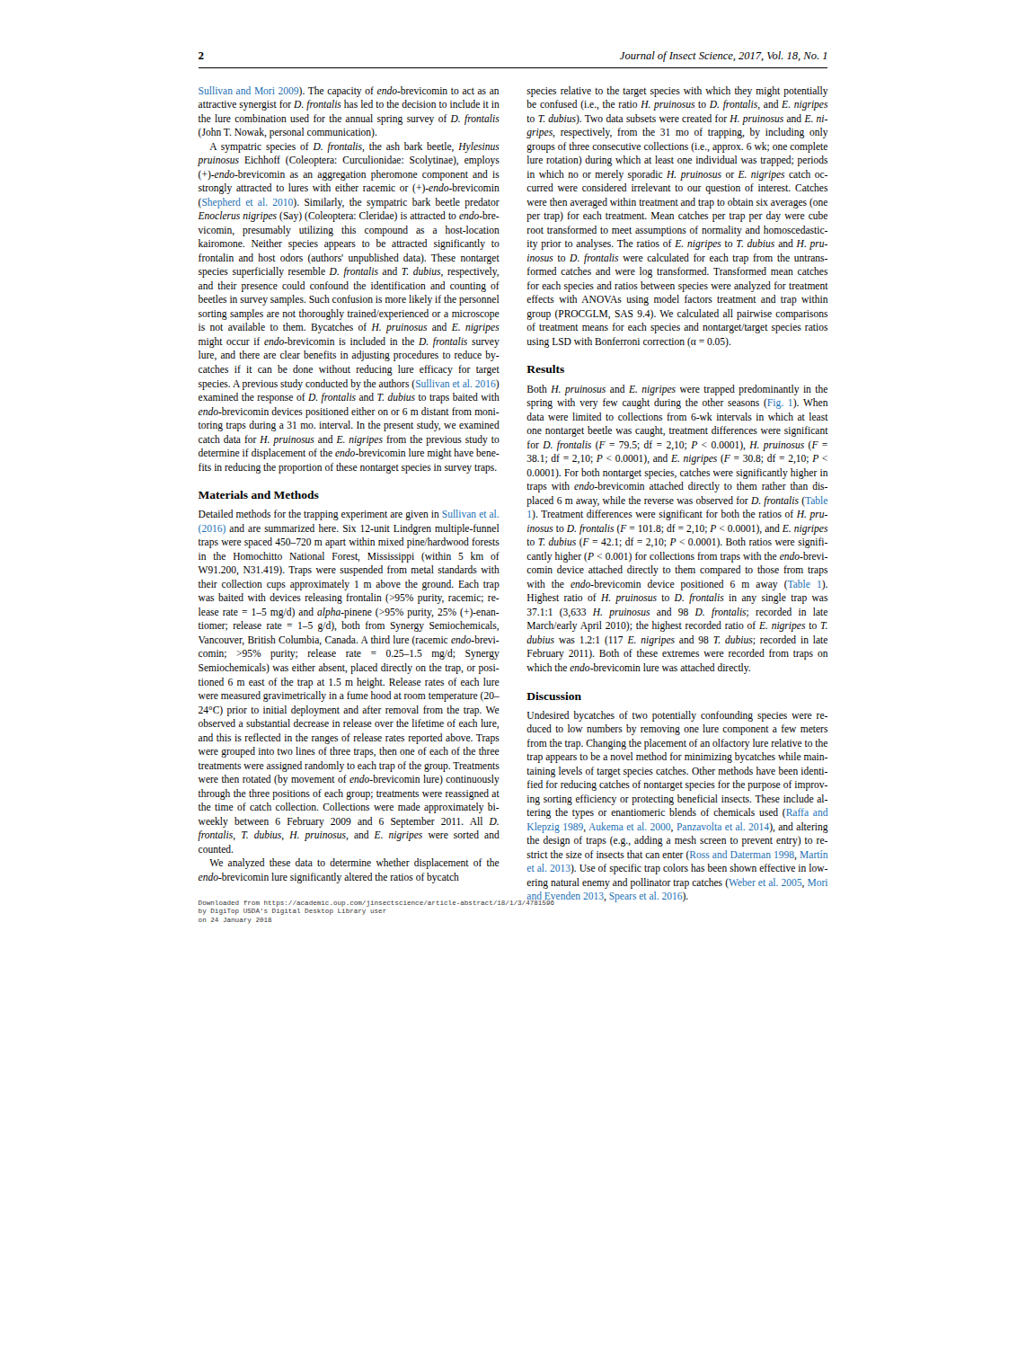2
Journal of Insect Science, 2017, Vol. 18, No. 1
Sullivan and Mori 2009). The capacity of endo-brevicomin to act as an attractive synergist for D. frontalis has led to the decision to include it in the lure combination used for the annual spring survey of D. frontalis (John T. Nowak, personal communication).
A sympatric species of D. frontalis, the ash bark beetle, Hylesinus pruinosus Eichhoff (Coleoptera: Curculionidae: Scolytinae), employs (+)-endo-brevicomin as an aggregation pheromone component and is strongly attracted to lures with either racemic or (+)-endo-brevicomin (Shepherd et al. 2010). Similarly, the sympatric bark beetle predator Enoclerus nigripes (Say) (Coleoptera: Cleridae) is attracted to endo-brevicomin, presumably utilizing this compound as a host-location kairomone. Neither species appears to be attracted significantly to frontalin and host odors (authors' unpublished data). These nontarget species superficially resemble D. frontalis and T. dubius, respectively, and their presence could confound the identification and counting of beetles in survey samples. Such confusion is more likely if the personnel sorting samples are not thoroughly trained/experienced or a microscope is not available to them. Bycatches of H. pruinosus and E. nigripes might occur if endo-brevicomin is included in the D. frontalis survey lure, and there are clear benefits in adjusting procedures to reduce bycatches if it can be done without reducing lure efficacy for target species. A previous study conducted by the authors (Sullivan et al. 2016) examined the response of D. frontalis and T. dubius to traps baited with endo-brevicomin devices positioned either on or 6 m distant from monitoring traps during a 31 mo. interval. In the present study, we examined catch data for H. pruinosus and E. nigripes from the previous study to determine if displacement of the endo-brevicomin lure might have benefits in reducing the proportion of these nontarget species in survey traps.
Materials and Methods
Detailed methods for the trapping experiment are given in Sullivan et al. (2016) and are summarized here. Six 12-unit Lindgren multiple-funnel traps were spaced 450–720 m apart within mixed pine/hardwood forests in the Homochitto National Forest, Mississippi (within 5 km of W91.200, N31.419). Traps were suspended from metal standards with their collection cups approximately 1 m above the ground. Each trap was baited with devices releasing frontalin (>95% purity, racemic; release rate = 1–5 mg/d) and alpha-pinene (>95% purity, 25% (+)-enantiomer; release rate = 1–5 g/d), both from Synergy Semiochemicals, Vancouver, British Columbia, Canada. A third lure (racemic endo-brevicomin; >95% purity; release rate = 0.25–1.5 mg/d; Synergy Semiochemicals) was either absent, placed directly on the trap, or positioned 6 m east of the trap at 1.5 m height. Release rates of each lure were measured gravimetrically in a fume hood at room temperature (20–24°C) prior to initial deployment and after removal from the trap. We observed a substantial decrease in release over the lifetime of each lure, and this is reflected in the ranges of release rates reported above. Traps were grouped into two lines of three traps, then one of each of the three treatments were assigned randomly to each trap of the group. Treatments were then rotated (by movement of endo-brevicomin lure) continuously through the three positions of each group; treatments were reassigned at the time of catch collection. Collections were made approximately biweekly between 6 February 2009 and 6 September 2011. All D. frontalis, T. dubius, H. pruinosus, and E. nigripes were sorted and counted.
We analyzed these data to determine whether displacement of the endo-brevicomin lure significantly altered the ratios of bycatch
species relative to the target species with which they might potentially be confused (i.e., the ratio H. pruinosus to D. frontalis, and E. nigripes to T. dubius). Two data subsets were created for H. pruinosus and E. nigripes, respectively, from the 31 mo of trapping, by including only groups of three consecutive collections (i.e., approx. 6 wk; one complete lure rotation) during which at least one individual was trapped; periods in which no or merely sporadic H. pruinosus or E. nigripes catch occurred were considered irrelevant to our question of interest. Catches were then averaged within treatment and trap to obtain six averages (one per trap) for each treatment. Mean catches per trap per day were cube root transformed to meet assumptions of normality and homoscedasticity prior to analyses. The ratios of E. nigripes to T. dubius and H. pruinosus to D. frontalis were calculated for each trap from the untransformed catches and were log transformed. Transformed mean catches for each species and ratios between species were analyzed for treatment effects with ANOVAs using model factors treatment and trap within group (PROCGLM, SAS 9.4). We calculated all pairwise comparisons of treatment means for each species and nontarget/target species ratios using LSD with Bonferroni correction (α = 0.05).
Results
Both H. pruinosus and E. nigripes were trapped predominantly in the spring with very few caught during the other seasons (Fig. 1). When data were limited to collections from 6-wk intervals in which at least one nontarget beetle was caught, treatment differences were significant for D. frontalis (F = 79.5; df = 2,10; P < 0.0001), H. pruinosus (F = 38.1; df = 2,10; P < 0.0001), and E. nigripes (F = 30.8; df = 2,10; P < 0.0001). For both nontarget species, catches were significantly higher in traps with endo-brevicomin attached directly to them rather than displaced 6 m away, while the reverse was observed for D. frontalis (Table 1). Treatment differences were significant for both the ratios of H. pruinosus to D. frontalis (F = 101.8; df = 2,10; P < 0.0001), and E. nigripes to T. dubius (F = 42.1; df = 2,10; P < 0.0001). Both ratios were significantly higher (P < 0.001) for collections from traps with the endo-brevicomin device attached directly to them compared to those from traps with the endo-brevicomin device positioned 6 m away (Table 1). Highest ratio of H. pruinosus to D. frontalis in any single trap was 37.1:1 (3,633 H. pruinosus and 98 D. frontalis; recorded in late March/early April 2010); the highest recorded ratio of E. nigripes to T. dubius was 1.2:1 (117 E. nigripes and 98 T. dubius; recorded in late February 2011). Both of these extremes were recorded from traps on which the endo-brevicomin lure was attached directly.
Discussion
Undesired bycatches of two potentially confounding species were reduced to low numbers by removing one lure component a few meters from the trap. Changing the placement of an olfactory lure relative to the trap appears to be a novel method for minimizing bycatches while maintaining levels of target species catches. Other methods have been identified for reducing catches of nontarget species for the purpose of improving sorting efficiency or protecting beneficial insects. These include altering the types or enantiomeric blends of chemicals used (Raffa and Klepzig 1989, Aukema et al. 2000, Panzavolta et al. 2014), and altering the design of traps (e.g., adding a mesh screen to prevent entry) to restrict the size of insects that can enter (Ross and Daterman 1998, Martín et al. 2013). Use of specific trap colors has been shown effective in lowering natural enemy and pollinator trap catches (Weber et al. 2005, Mori and Evenden 2013, Spears et al. 2016).
Downloaded from https://academic.oup.com/jinsectscience/article-abstract/18/1/3/4781596
by DigiTop USDA's Digital Desktop Library user
on 24 January 2018